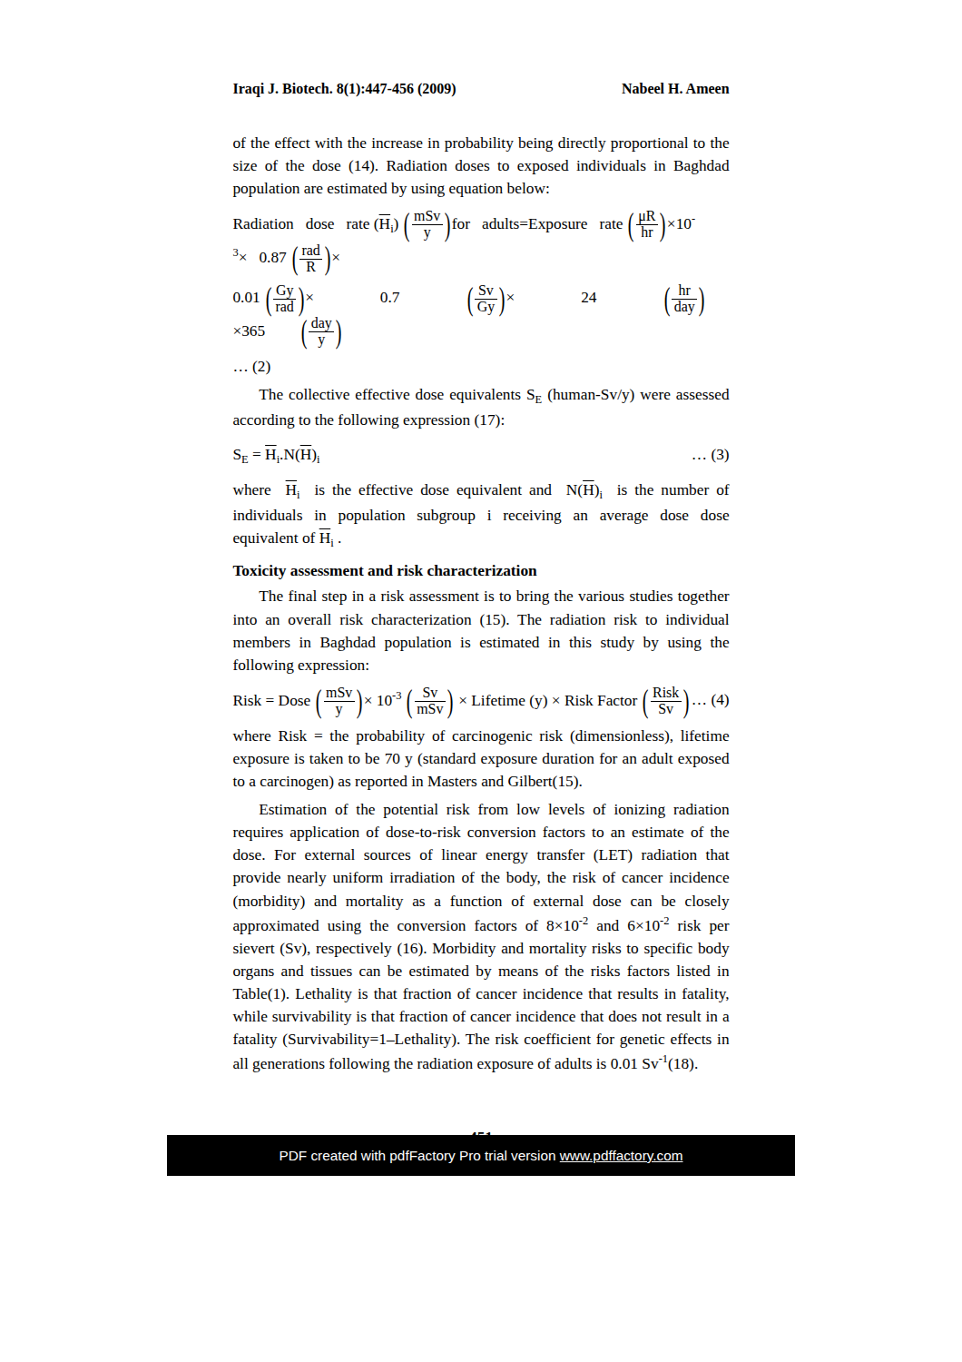Iraqi J. Biotech. 8(1):447-456 (2009) Nabeel H. Ameen
of the effect with the increase in probability being directly proportional to the size of the dose (14). Radiation doses to exposed individuals in Baghdad population are estimated by using equation below:
Radiation dose rate (Hi) (mSv y) for adults=Exposure rate (μR hr)×10-3× 0.87 (rad R)×
0.01 (Gy rad)× 0.7 (Sv Gy)× 24 (hr day)×365 (day y)
… (2)
The collective effective dose equivalents SE (human-Sv/y) were assessed according to the following expression (17):
SE = Hi.N(H)i … (3)
where Hi is the effective dose equivalent and N(H)i is the number of individuals in population subgroup i receiving an average dose dose equivalent of Hi .
Toxicity assessment and risk characterization
The final step in a risk assessment is to bring the various studies together into an overall risk characterization (15). The radiation risk to individual members in Baghdad population is estimated in this study by using the following expression:
Risk = Dose (mSv y)× 10-3 (Sv mSv) × Lifetime (y) × Risk Factor (Risk Sv) … (4)
where Risk = the probability of carcinogenic risk (dimensionless), lifetime exposure is taken to be 70 y (standard exposure duration for an adult exposed to a carcinogen) as reported in Masters and Gilbert(15).
Estimation of the potential risk from low levels of ionizing radiation requires application of dose-to-risk conversion factors to an estimate of the dose. For external sources of linear energy transfer (LET) radiation that provide nearly uniform irradiation of the body, the risk of cancer incidence (morbidity) and mortality as a function of external dose can be closely approximated using the conversion factors of 8×10-2 and 6×10-2 risk per sievert (Sv), respectively (16). Morbidity and mortality risks to specific body organs and tissues can be estimated by means of the risks factors listed in Table(1). Lethality is that fraction of cancer incidence that results in fatality, while survivability is that fraction of cancer incidence that does not result in a fatality (Survivability=1–Lethality). The risk coefficient for genetic effects in all generations following the radiation exposure of adults is 0.01 Sv-1(18).
451
PDF created with pdfFactory Pro trial version www.pdffactory.com